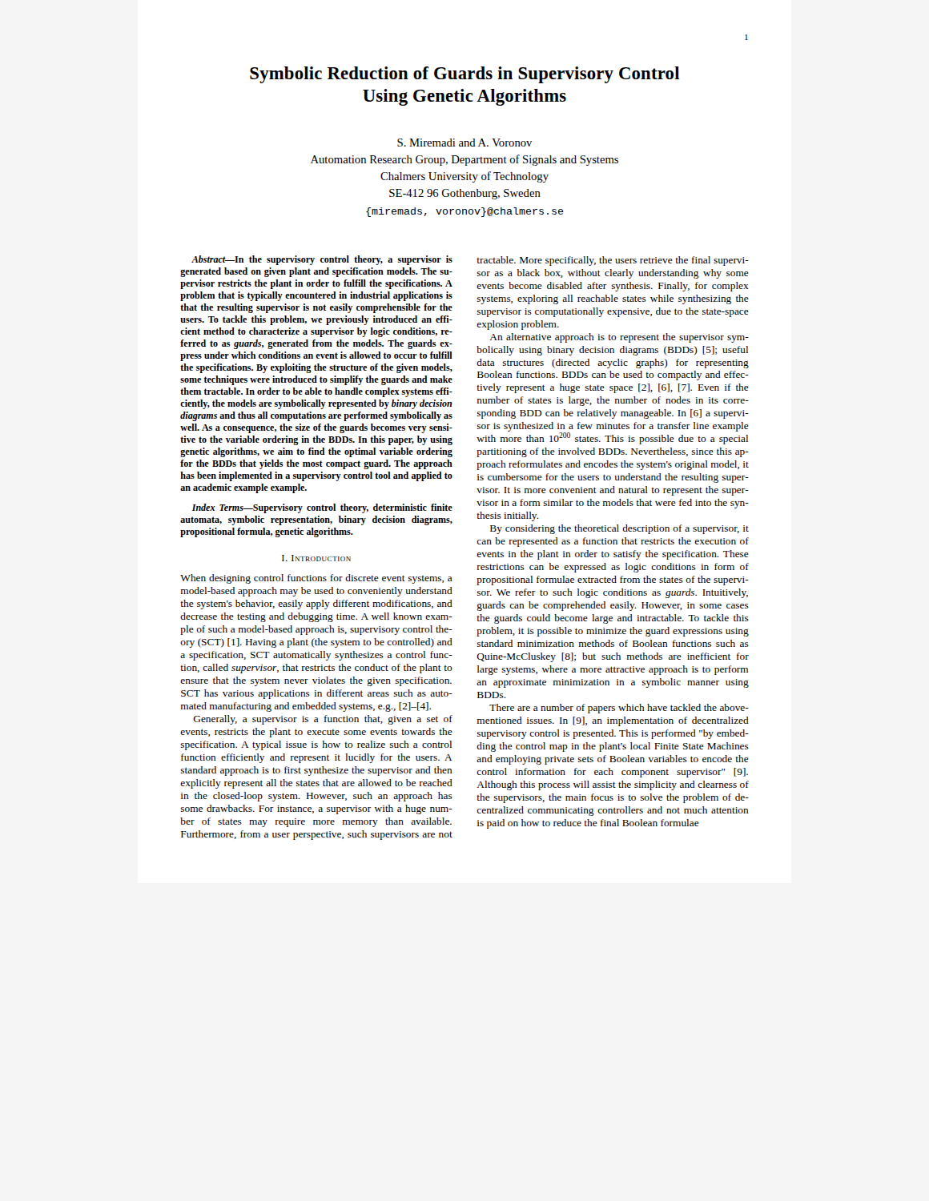1
Symbolic Reduction of Guards in Supervisory Control
Using Genetic Algorithms
S. Miremadi and A. Voronov
Automation Research Group, Department of Signals and Systems
Chalmers University of Technology
SE-412 96 Gothenburg, Sweden
{miremads, voronov}@chalmers.se
Abstract—In the supervisory control theory, a supervisor is generated based on given plant and specification models. The supervisor restricts the plant in order to fulfill the specifications. A problem that is typically encountered in industrial applications is that the resulting supervisor is not easily comprehensible for the users. To tackle this problem, we previously introduced an efficient method to characterize a supervisor by logic conditions, referred to as guards, generated from the models. The guards express under which conditions an event is allowed to occur to fulfill the specifications. By exploiting the structure of the given models, some techniques were introduced to simplify the guards and make them tractable. In order to be able to handle complex systems efficiently, the models are symbolically represented by binary decision diagrams and thus all computations are performed symbolically as well. As a consequence, the size of the guards becomes very sensitive to the variable ordering in the BDDs. In this paper, by using genetic algorithms, we aim to find the optimal variable ordering for the BDDs that yields the most compact guard. The approach has been implemented in a supervisory control tool and applied to an academic example example.
Index Terms—Supervisory control theory, deterministic finite automata, symbolic representation, binary decision diagrams, propositional formula, genetic algorithms.
I. Introduction
When designing control functions for discrete event systems, a model-based approach may be used to conveniently understand the system's behavior, easily apply different modifications, and decrease the testing and debugging time. A well known example of such a model-based approach is, supervisory control theory (SCT) [1]. Having a plant (the system to be controlled) and a specification, SCT automatically synthesizes a control function, called supervisor, that restricts the conduct of the plant to ensure that the system never violates the given specification. SCT has various applications in different areas such as automated manufacturing and embedded systems, e.g., [2]–[4].
Generally, a supervisor is a function that, given a set of events, restricts the plant to execute some events towards the specification. A typical issue is how to realize such a control function efficiently and represent it lucidly for the users. A standard approach is to first synthesize the supervisor and then explicitly represent all the states that are allowed to be reached in the closed-loop system. However, such an approach has some drawbacks. For instance, a supervisor with a huge number of states may require more memory than available. Furthermore, from a user perspective, such supervisors are not tractable. More specifically, the users retrieve the final supervisor as a black box, without clearly understanding why some events become disabled after synthesis. Finally, for complex systems, exploring all reachable states while synthesizing the supervisor is computationally expensive, due to the state-space explosion problem.
An alternative approach is to represent the supervisor symbolically using binary decision diagrams (BDDs) [5]; useful data structures (directed acyclic graphs) for representing Boolean functions. BDDs can be used to compactly and effectively represent a huge state space [2], [6], [7]. Even if the number of states is large, the number of nodes in its corresponding BDD can be relatively manageable. In [6] a supervisor is synthesized in a few minutes for a transfer line example with more than 10200 states. This is possible due to a special partitioning of the involved BDDs. Nevertheless, since this approach reformulates and encodes the system's original model, it is cumbersome for the users to understand the resulting supervisor. It is more convenient and natural to represent the supervisor in a form similar to the models that were fed into the synthesis initially.
By considering the theoretical description of a supervisor, it can be represented as a function that restricts the execution of events in the plant in order to satisfy the specification. These restrictions can be expressed as logic conditions in form of propositional formulae extracted from the states of the supervisor. We refer to such logic conditions as guards. Intuitively, guards can be comprehended easily. However, in some cases the guards could become large and intractable. To tackle this problem, it is possible to minimize the guard expressions using standard minimization methods of Boolean functions such as Quine-McCluskey [8]; but such methods are inefficient for large systems, where a more attractive approach is to perform an approximate minimization in a symbolic manner using BDDs.
There are a number of papers which have tackled the above-mentioned issues. In [9], an implementation of decentralized supervisory control is presented. This is performed "by embedding the control map in the plant's local Finite State Machines and employing private sets of Boolean variables to encode the control information for each component supervisor" [9]. Although this process will assist the simplicity and clearness of the supervisors, the main focus is to solve the problem of decentralized communicating controllers and not much attention is paid on how to reduce the final Boolean formulae